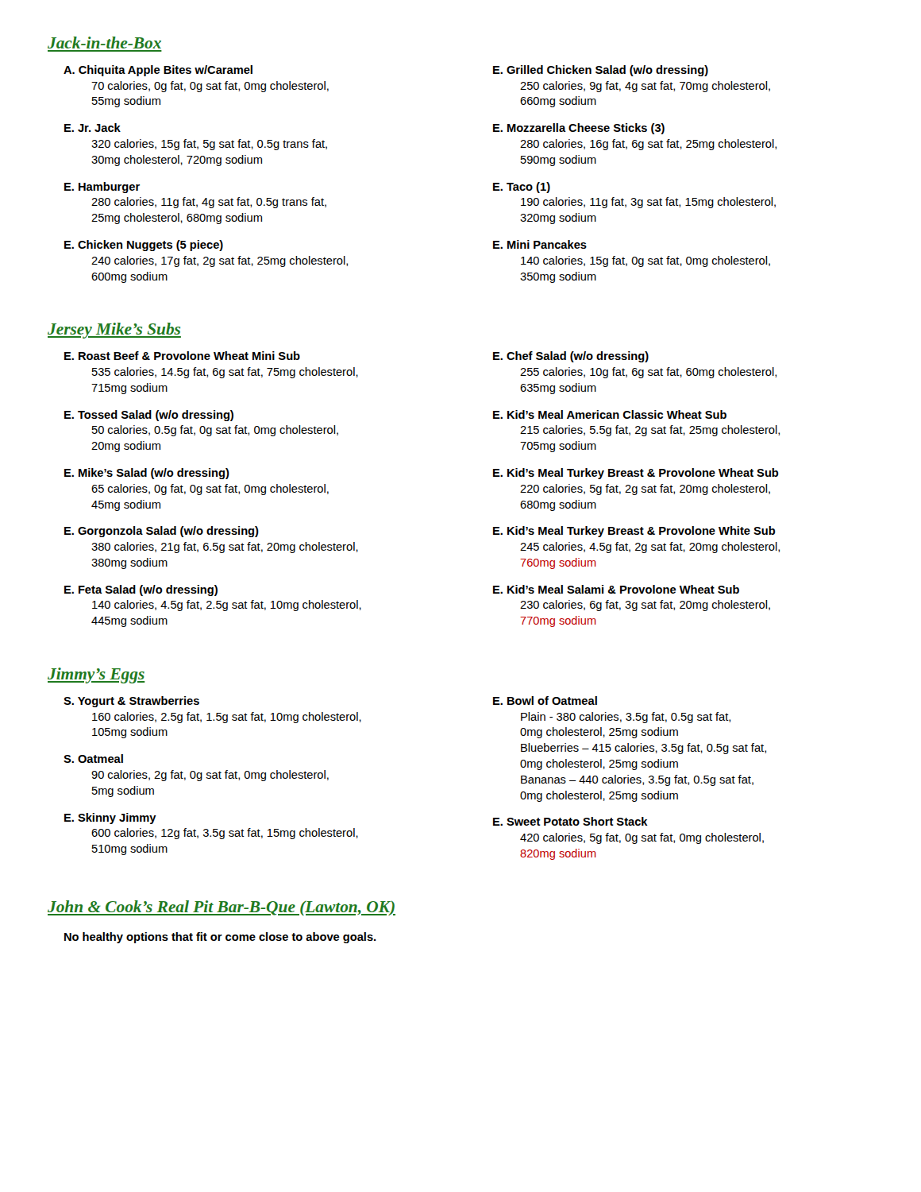Jack-in-the-Box
A. Chiquita Apple Bites w/Caramel
70 calories, 0g fat, 0g sat fat, 0mg cholesterol,
55mg sodium
E. Jr. Jack
320 calories, 15g fat, 5g sat fat, 0.5g trans fat,
30mg cholesterol, 720mg sodium
E. Hamburger
280 calories, 11g fat, 4g sat fat, 0.5g trans fat,
25mg cholesterol, 680mg sodium
E. Chicken Nuggets (5 piece)
240 calories, 17g fat, 2g sat fat, 25mg cholesterol,
600mg sodium
E. Grilled Chicken Salad (w/o dressing)
250 calories, 9g fat, 4g sat fat, 70mg cholesterol,
660mg sodium
E. Mozzarella Cheese Sticks (3)
280 calories, 16g fat, 6g sat fat, 25mg cholesterol,
590mg sodium
E. Taco (1)
190 calories, 11g fat, 3g sat fat, 15mg cholesterol,
320mg sodium
E. Mini Pancakes
140 calories, 15g fat, 0g sat fat, 0mg cholesterol,
350mg sodium
Jersey Mike’s Subs
E. Roast Beef & Provolone Wheat Mini Sub
535 calories, 14.5g fat, 6g sat fat, 75mg cholesterol,
715mg sodium
E. Tossed Salad (w/o dressing)
50 calories, 0.5g fat, 0g sat fat, 0mg cholesterol,
20mg sodium
E. Mike’s Salad (w/o dressing)
65 calories, 0g fat, 0g sat fat, 0mg cholesterol,
45mg sodium
E. Gorgonzola Salad (w/o dressing)
380 calories, 21g fat, 6.5g sat fat, 20mg cholesterol,
380mg sodium
E. Feta Salad (w/o dressing)
140 calories, 4.5g fat, 2.5g sat fat, 10mg cholesterol,
445mg sodium
E. Chef Salad (w/o dressing)
255 calories, 10g fat, 6g sat fat, 60mg cholesterol,
635mg sodium
E. Kid’s Meal American Classic Wheat Sub
215 calories, 5.5g fat, 2g sat fat, 25mg cholesterol,
705mg sodium
E. Kid’s Meal Turkey Breast & Provolone Wheat Sub
220 calories, 5g fat, 2g sat fat, 20mg cholesterol,
680mg sodium
E. Kid’s Meal Turkey Breast & Provolone White Sub
245 calories, 4.5g fat, 2g sat fat, 20mg cholesterol,
760mg sodium
E. Kid’s Meal Salami & Provolone Wheat Sub
230 calories, 6g fat, 3g sat fat, 20mg cholesterol,
770mg sodium
Jimmy’s Eggs
S. Yogurt & Strawberries
160 calories, 2.5g fat, 1.5g sat fat, 10mg cholesterol,
105mg sodium
S. Oatmeal
90 calories, 2g fat, 0g sat fat, 0mg cholesterol,
5mg sodium
E. Skinny Jimmy
600 calories, 12g fat, 3.5g sat fat, 15mg cholesterol,
510mg sodium
E. Bowl of Oatmeal
Plain - 380 calories, 3.5g fat, 0.5g sat fat,
0mg cholesterol, 25mg sodium
Blueberries – 415 calories, 3.5g fat, 0.5g sat fat,
0mg cholesterol, 25mg sodium
Bananas – 440 calories, 3.5g fat, 0.5g sat fat,
0mg cholesterol, 25mg sodium
E. Sweet Potato Short Stack
420 calories, 5g fat, 0g sat fat, 0mg cholesterol,
820mg sodium
John & Cook’s Real Pit Bar-B-Que (Lawton, OK)
No healthy options that fit or come close to above goals.